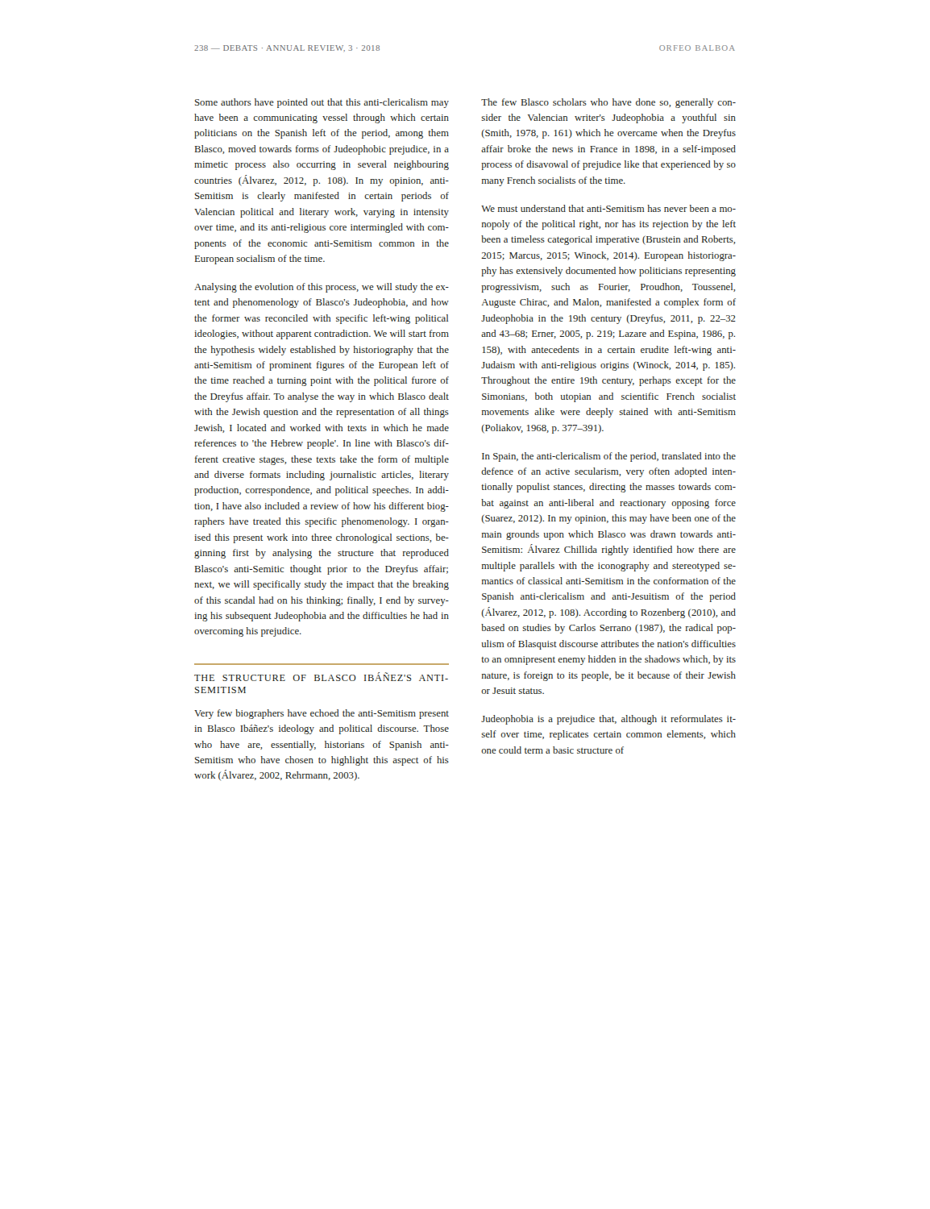238 — Debats · Annual Review, 3 · 2018
Orfeo Balboa
Some authors have pointed out that this anti-clericalism may have been a communicating vessel through which certain politicians on the Spanish left of the period, among them Blasco, moved towards forms of Judeophobic prejudice, in a mimetic process also occurring in several neighbouring countries (Álvarez, 2012, p. 108). In my opinion, anti-Semitism is clearly manifested in certain periods of Valencian political and literary work, varying in intensity over time, and its anti-religious core intermingled with components of the economic anti-Semitism common in the European socialism of the time.
Analysing the evolution of this process, we will study the extent and phenomenology of Blasco's Judeophobia, and how the former was reconciled with specific left-wing political ideologies, without apparent contradiction. We will start from the hypothesis widely established by historiography that the anti-Semitism of prominent figures of the European left of the time reached a turning point with the political furore of the Dreyfus affair. To analyse the way in which Blasco dealt with the Jewish question and the representation of all things Jewish, I located and worked with texts in which he made references to 'the Hebrew people'. In line with Blasco's different creative stages, these texts take the form of multiple and diverse formats including journalistic articles, literary production, correspondence, and political speeches. In addition, I have also included a review of how his different biographers have treated this specific phenomenology. I organised this present work into three chronological sections, beginning first by analysing the structure that reproduced Blasco's anti-Semitic thought prior to the Dreyfus affair; next, we will specifically study the impact that the breaking of this scandal had on his thinking; finally, I end by surveying his subsequent Judeophobia and the difficulties he had in overcoming his prejudice.
The structure of Blasco Ibáñez's anti-Semitism
Very few biographers have echoed the anti-Semitism present in Blasco Ibáñez's ideology and political discourse. Those who have are, essentially, historians of Spanish anti-Semitism who have chosen to highlight this aspect of his work (Álvarez, 2002, Rehrmann, 2003).
The few Blasco scholars who have done so, generally consider the Valencian writer's Judeophobia a youthful sin (Smith, 1978, p. 161) which he overcame when the Dreyfus affair broke the news in France in 1898, in a self-imposed process of disavowal of prejudice like that experienced by so many French socialists of the time.
We must understand that anti-Semitism has never been a monopoly of the political right, nor has its rejection by the left been a timeless categorical imperative (Brustein and Roberts, 2015; Marcus, 2015; Winock, 2014). European historiography has extensively documented how politicians representing progressivism, such as Fourier, Proudhon, Toussenel, Auguste Chirac, and Malon, manifested a complex form of Judeophobia in the 19th century (Dreyfus, 2011, p. 22–32 and 43–68; Erner, 2005, p. 219; Lazare and Espina, 1986, p. 158), with antecedents in a certain erudite left-wing anti-Judaism with anti-religious origins (Winock, 2014, p. 185). Throughout the entire 19th century, perhaps except for the Simonians, both utopian and scientific French socialist movements alike were deeply stained with anti-Semitism (Poliakov, 1968, p. 377–391).
In Spain, the anti-clericalism of the period, translated into the defence of an active secularism, very often adopted intentionally populist stances, directing the masses towards combat against an anti-liberal and reactionary opposing force (Suarez, 2012). In my opinion, this may have been one of the main grounds upon which Blasco was drawn towards anti-Semitism: Álvarez Chillida rightly identified how there are multiple parallels with the iconography and stereotyped semantics of classical anti-Semitism in the conformation of the Spanish anti-clericalism and anti-Jesuitism of the period (Álvarez, 2012, p. 108). According to Rozenberg (2010), and based on studies by Carlos Serrano (1987), the radical populism of Blasquist discourse attributes the nation's difficulties to an omnipresent enemy hidden in the shadows which, by its nature, is foreign to its people, be it because of their Jewish or Jesuit status.
Judeophobia is a prejudice that, although it reformulates itself over time, replicates certain common elements, which one could term a basic structure of